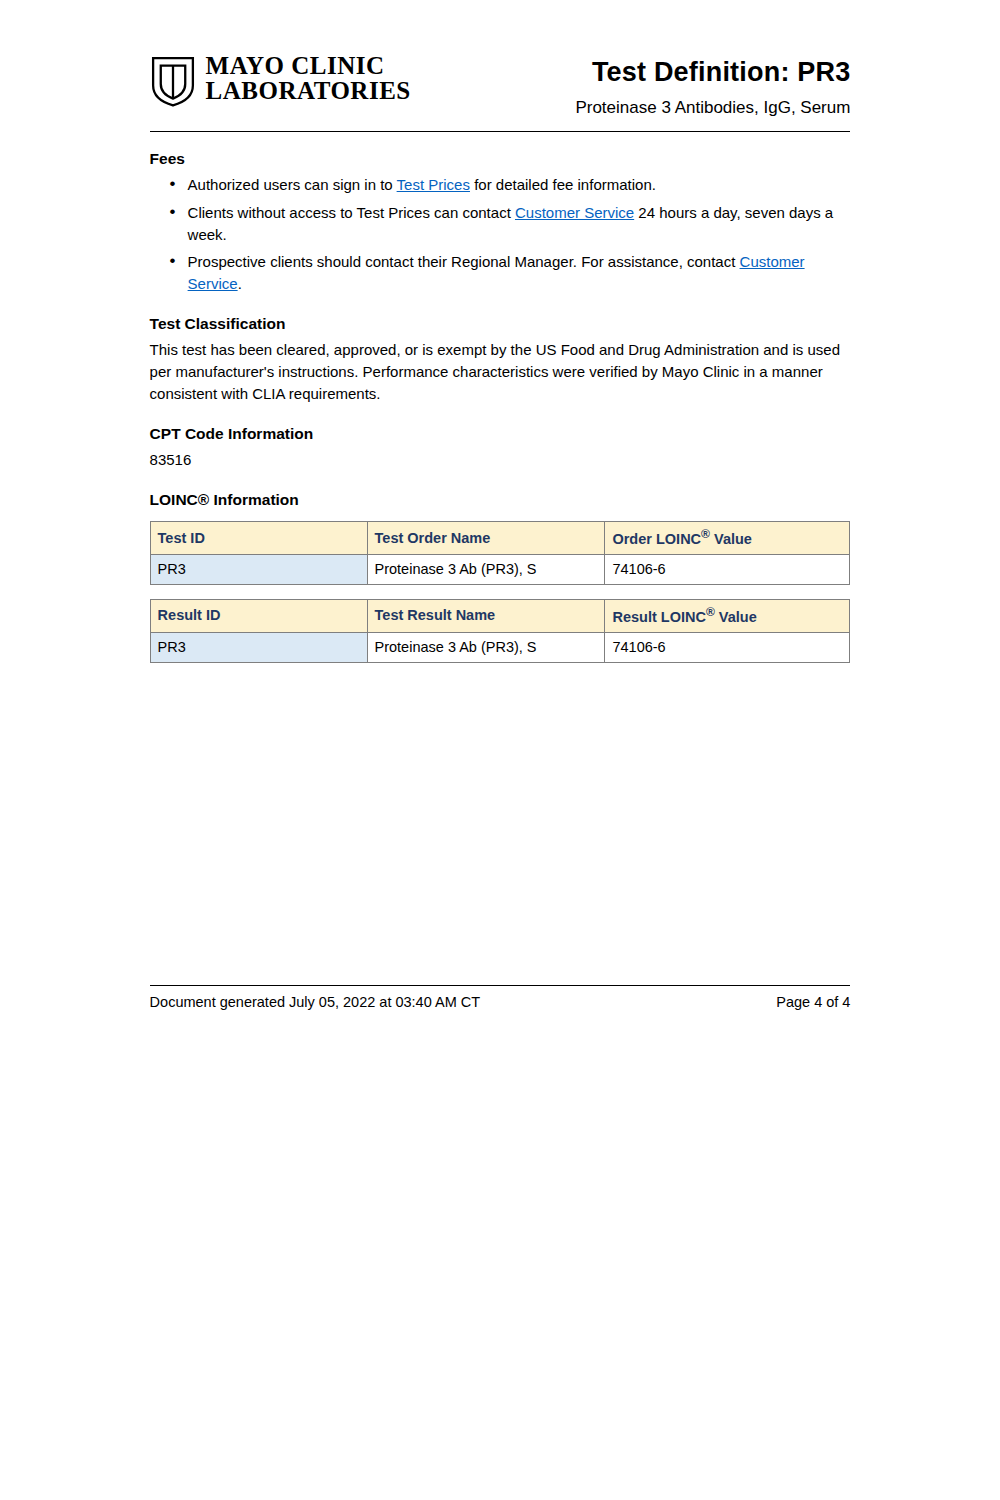Mayo Clinic
Laboratories
Test Definition: PR3
Proteinase 3 Antibodies, IgG, Serum
Fees
Authorized users can sign in to Test Prices for detailed fee information.
Clients without access to Test Prices can contact Customer Service 24 hours a day, seven days a week.
Prospective clients should contact their Regional Manager. For assistance, contact Customer Service.
Test Classification
This test has been cleared, approved, or is exempt by the US Food and Drug Administration and is used per manufacturer's instructions. Performance characteristics were verified by Mayo Clinic in a manner consistent with CLIA requirements.
CPT Code Information
83516
LOINC® Information
| Test ID | Test Order Name | Order LOINC ® Value |
| --- | --- | --- |
| PR3 | Proteinase 3 Ab (PR3), S | 74106-6 |
| Result ID | Test Result Name | Result LOINC ® Value |
| --- | --- | --- |
| PR3 | Proteinase 3 Ab (PR3), S | 74106-6 |
Document generated July 05, 2022 at 03:40 AM CT Page 4 of 4